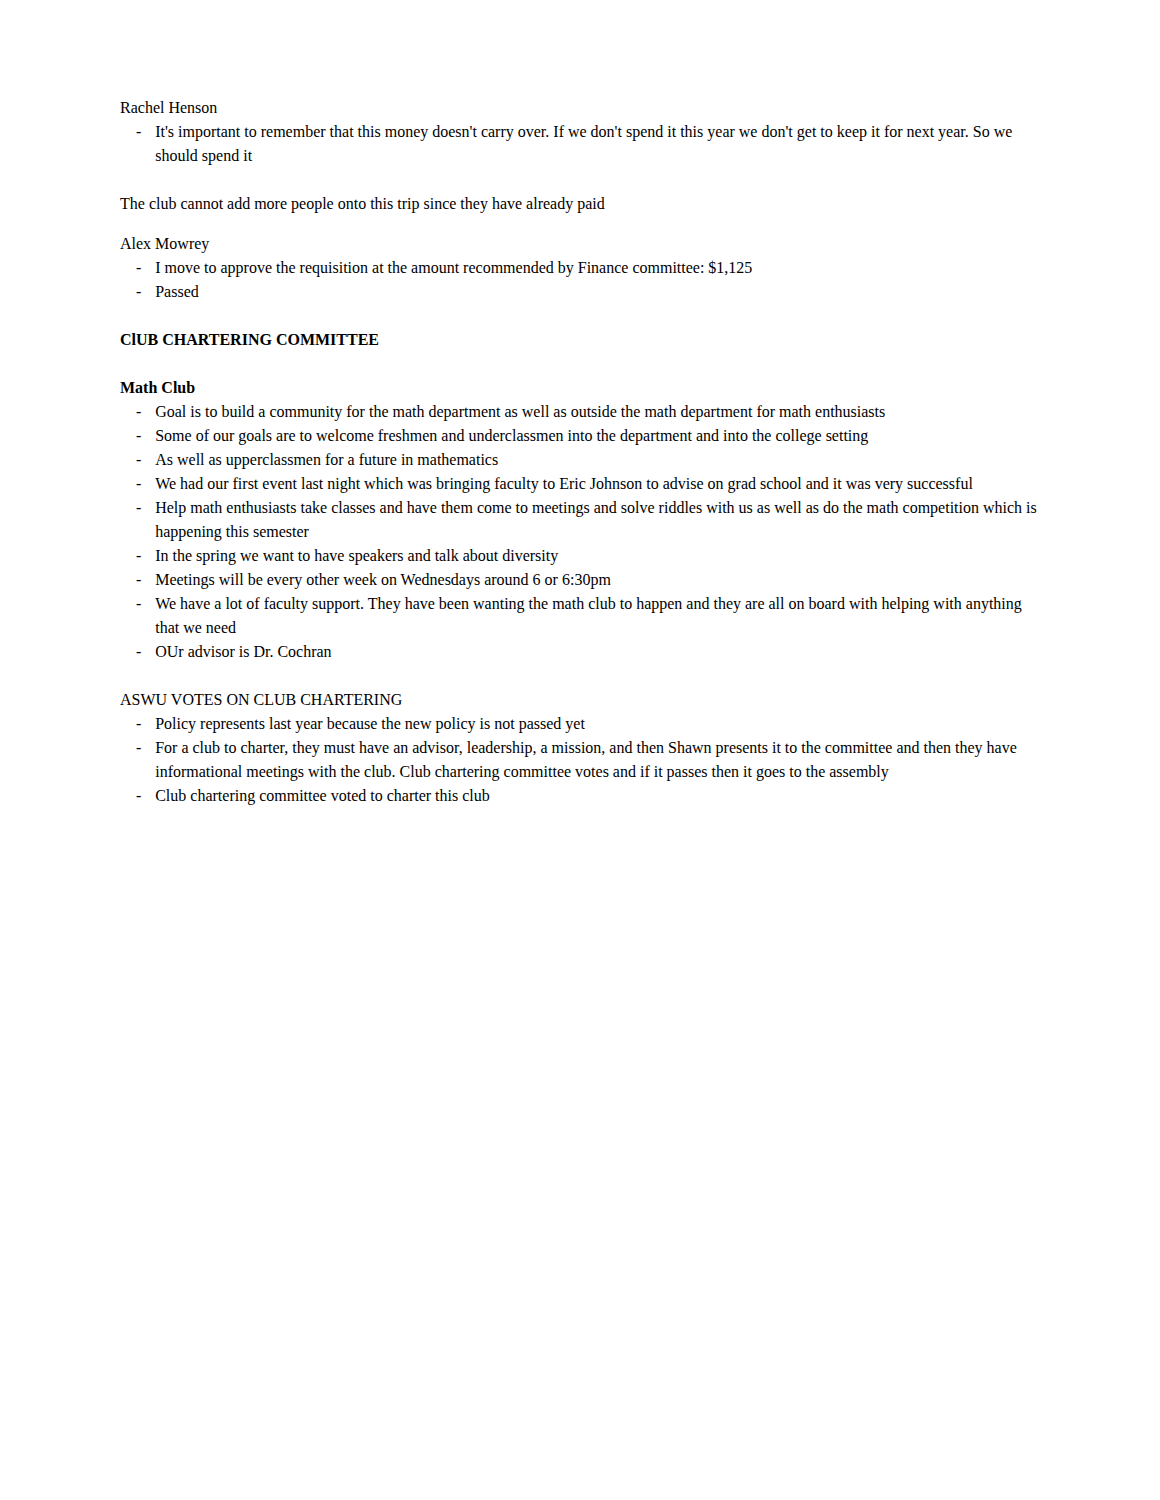Rachel Henson
It's important to remember that this money doesn't carry over. If we don't spend it this year we don't get to keep it for next year. So we should spend it
The club cannot add more people onto this trip since they have already paid
Alex Mowrey
I move to approve the requisition at the amount recommended by Finance committee: $1,125
Passed
ClUB CHARTERING COMMITTEE
Math Club
Goal is to build a community for the math department as well as outside the math department for math enthusiasts
Some of our goals are to welcome freshmen and underclassmen into the department and into the college setting
As well as upperclassmen for a future in mathematics
We had our first event last night which was bringing faculty to Eric Johnson to advise on grad school and it was very successful
Help math enthusiasts take classes and have them come to meetings and solve riddles with us as well as do the math competition which is happening this semester
In the spring we want to have speakers and talk about diversity
Meetings will be every other week on Wednesdays around 6 or 6:30pm
We have a lot of faculty support. They have been wanting the math club to happen and they are all on board with helping with anything that we need
OUr advisor is Dr. Cochran
ASWU VOTES ON CLUB CHARTERING
Policy represents last year because the new policy is not passed yet
For a club to charter, they must have an advisor, leadership, a mission, and then Shawn presents it to the committee and then they have informational meetings with the club. Club chartering committee votes and if it passes then it goes to the assembly
Club chartering committee voted to charter this club